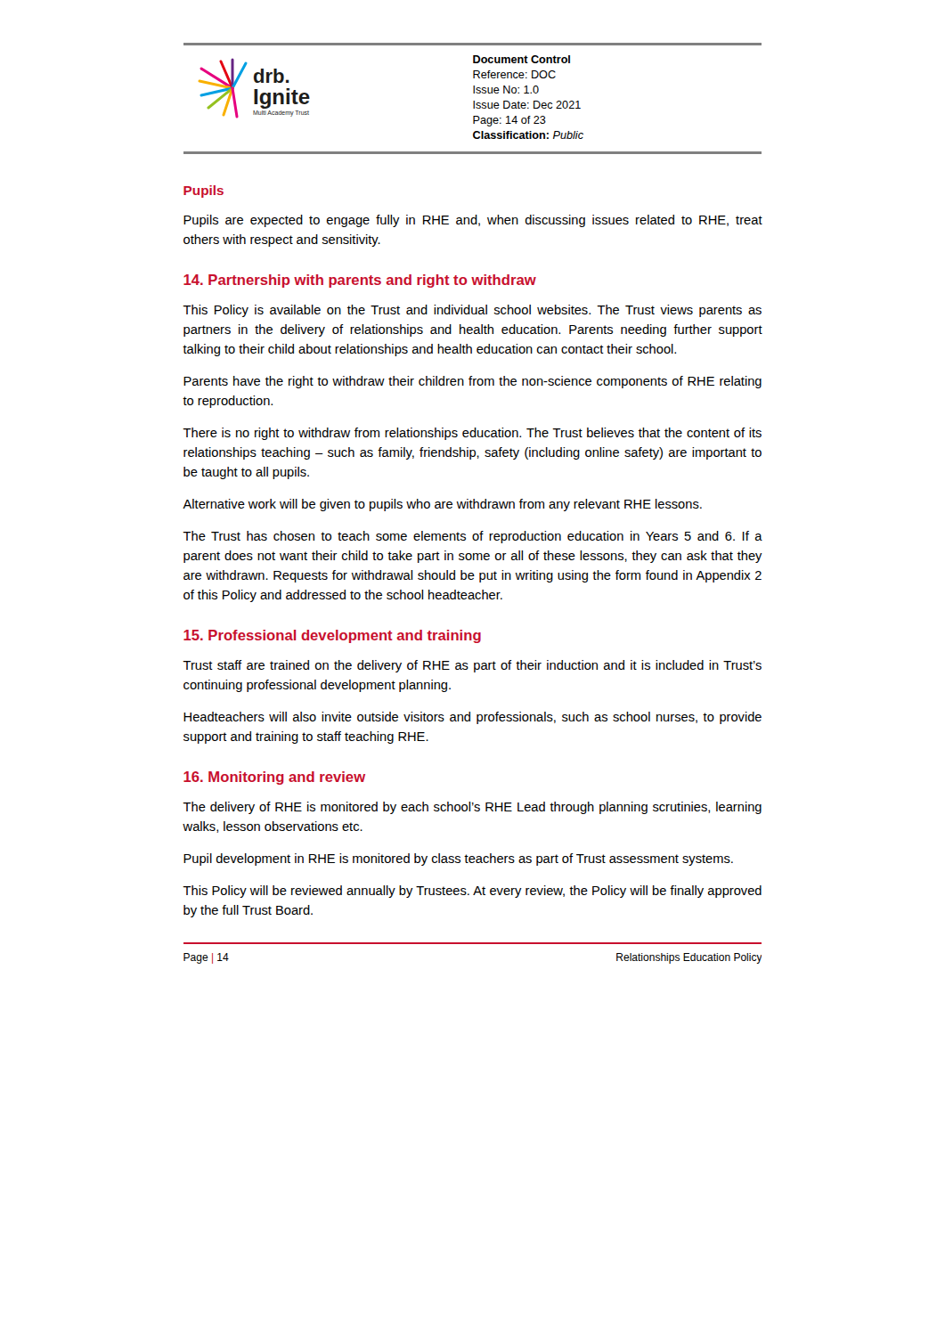drb. Ignite Multi Academy Trust
Document Control
Reference: DOC
Issue No: 1.0
Issue Date: Dec 2021
Page: 14 of 23
Classification: Public
Pupils
Pupils are expected to engage fully in RHE and, when discussing issues related to RHE, treat others with respect and sensitivity.
14. Partnership with parents and right to withdraw
This Policy is available on the Trust and individual school websites. The Trust views parents as partners in the delivery of relationships and health education. Parents needing further support talking to their child about relationships and health education can contact their school.
Parents have the right to withdraw their children from the non-science components of RHE relating to reproduction.
There is no right to withdraw from relationships education. The Trust believes that the content of its relationships teaching – such as family, friendship, safety (including online safety) are important to be taught to all pupils.
Alternative work will be given to pupils who are withdrawn from any relevant RHE lessons.
The Trust has chosen to teach some elements of reproduction education in Years 5 and 6. If a parent does not want their child to take part in some or all of these lessons, they can ask that they are withdrawn. Requests for withdrawal should be put in writing using the form found in Appendix 2 of this Policy and addressed to the school headteacher.
15. Professional development and training
Trust staff are trained on the delivery of RHE as part of their induction and it is included in Trust’s continuing professional development planning.
Headteachers will also invite outside visitors and professionals, such as school nurses, to provide support and training to staff teaching RHE.
16. Monitoring and review
The delivery of RHE is monitored by each school’s RHE Lead through planning scrutinies, learning walks, lesson observations etc.
Pupil development in RHE is monitored by class teachers as part of Trust assessment systems.
This Policy will be reviewed annually by Trustees. At every review, the Policy will be finally approved by the full Trust Board.
Page | 14
Relationships Education Policy